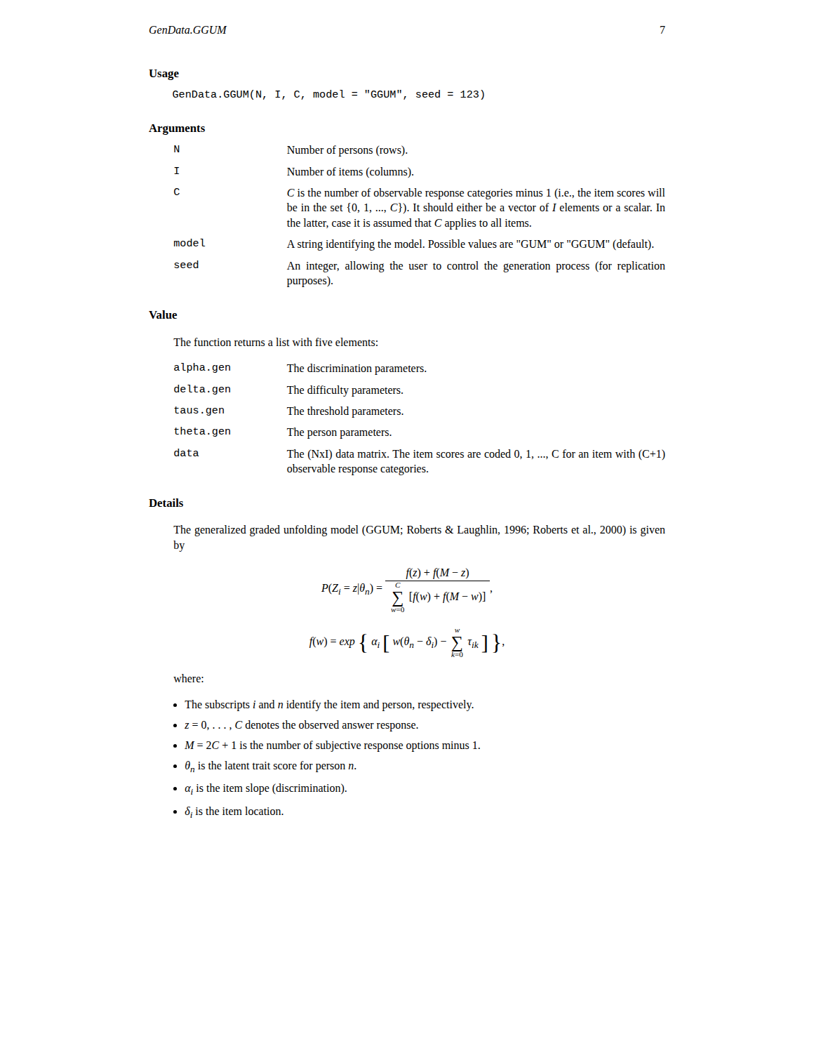GenData.GGUM 7
Usage
GenData.GGUM(N, I, C, model = "GGUM", seed = 123)
Arguments
N
Number of persons (rows).
I
Number of items (columns).
C
C is the number of observable response categories minus 1 (i.e., the item scores will be in the set {0, 1, ..., C}). It should either be a vector of I elements or a scalar. In the latter, case it is assumed that C applies to all items.
model
A string identifying the model. Possible values are "GUM" or "GGUM" (default).
seed
An integer, allowing the user to control the generation process (for replication purposes).
Value
The function returns a list with five elements:
alpha.gen
The discrimination parameters.
delta.gen
The difficulty parameters.
taus.gen
The threshold parameters.
theta.gen
The person parameters.
data
The (NxI) data matrix. The item scores are coded 0, 1, ..., C for an item with (C+1) observable response categories.
Details
The generalized graded unfolding model (GGUM; Roberts & Laughlin, 1996; Roberts et al., 2000) is given by
P(Zi = z|θn) = f(z) + f(M − z) C ∑ w=0 [f(w) + f(M − w)] ,
f(w) = exp { αi [ w(θn − δi) − w ∑ k=0 τik ] },
where:
The subscripts i and n identify the item and person, respectively.
z = 0, . . . , C denotes the observed answer response.
M = 2C + 1 is the number of subjective response options minus 1.
θn is the latent trait score for person n.
αi is the item slope (discrimination).
δi is the item location.